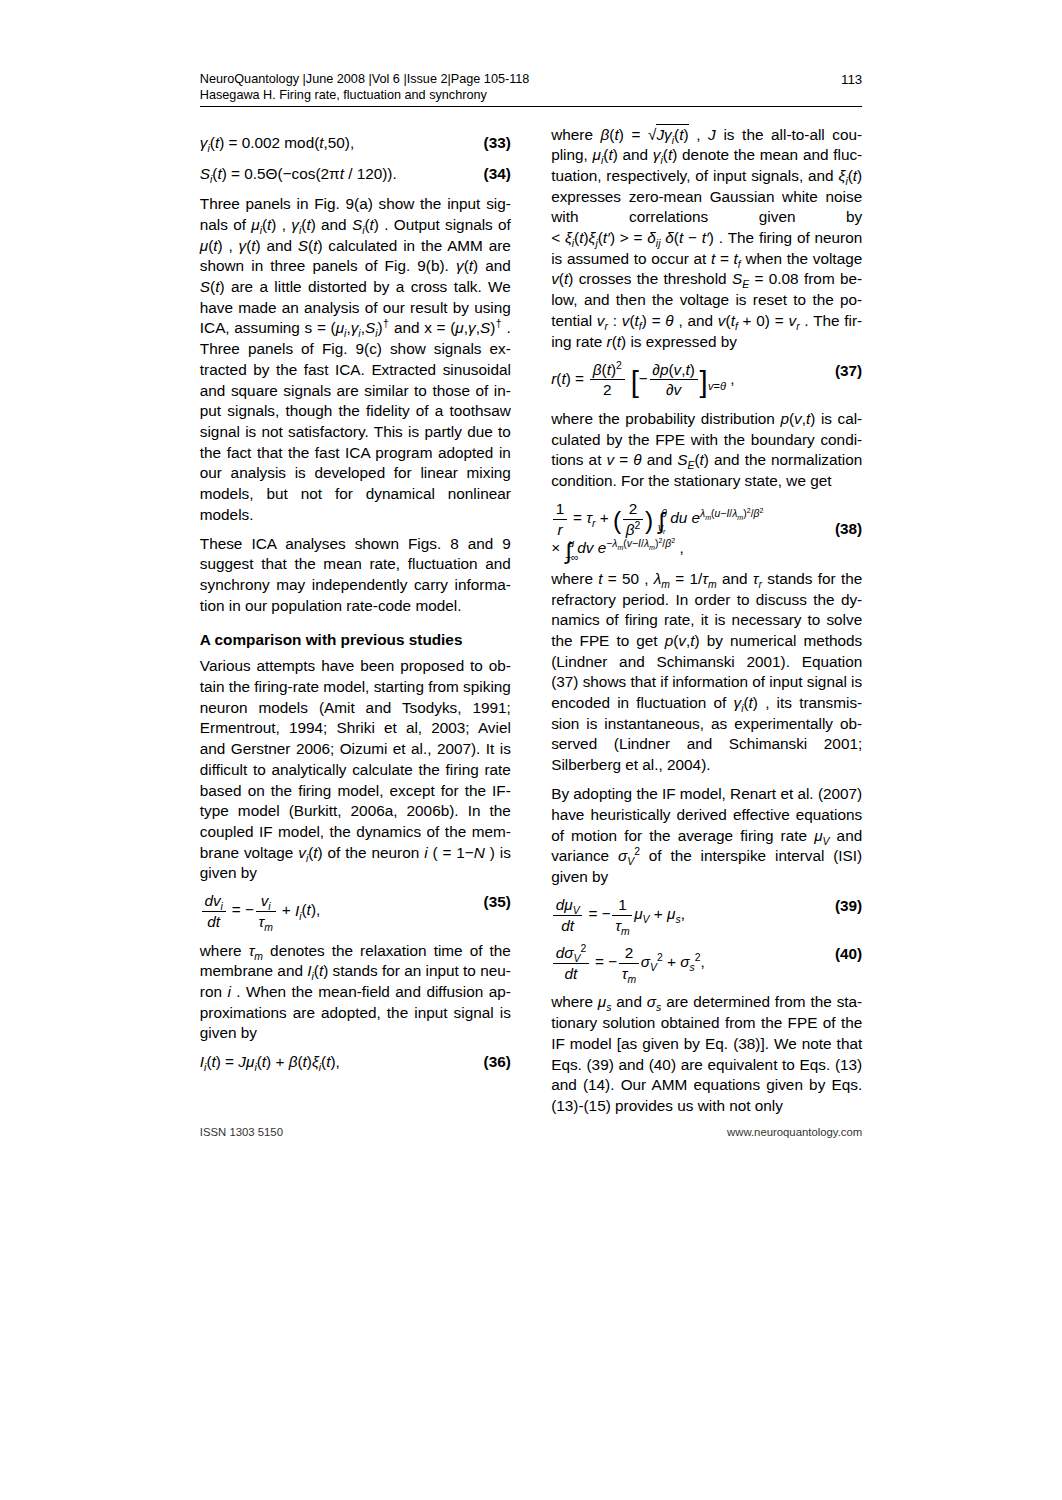NeuroQuantology |June 2008 |Vol 6 |Issue 2|Page 105-118
Hasegawa H. Firing rate, fluctuation and synchrony
113
(33) γi(t) = 0.002 mod(t,50),
(34) Si(t) = 0.5Θ(−cos(2πt / 120)).
Three panels in Fig. 9(a) show the input signals of μi(t) , γi(t) and Si(t) . Output signals of μ(t) , γ(t) and S(t) calculated in the AMM are shown in three panels of Fig. 9(b). γ(t) and S(t) are a little distorted by a cross talk. We have made an analysis of our result by using ICA, assuming s = (μi,γi,Si)† and x = (μ,γ,S)† . Three panels of Fig. 9(c) show signals extracted by the fast ICA. Extracted sinusoidal and square signals are similar to those of input signals, though the fidelity of a toothsaw signal is not satisfactory. This is partly due to the fact that the fast ICA program adopted in our analysis is developed for linear mixing models, but not for dynamical nonlinear models.
These ICA analyses shown Figs. 8 and 9 suggest that the mean rate, fluctuation and synchrony may independently carry information in our population rate-code model.
A comparison with previous studies
Various attempts have been proposed to obtain the firing-rate model, starting from spiking neuron models (Amit and Tsodyks, 1991; Ermentrout, 1994; Shriki et al, 2003; Aviel and Gerstner 2006; Oizumi et al., 2007). It is difficult to analytically calculate the firing rate based on the firing model, except for the IF-type model (Burkitt, 2006a, 2006b). In the coupled IF model, the dynamics of the membrane voltage vi(t) of the neuron i ( = 1−N ) is given by
(35) dvi dt = −vi τm + Ii(t),
where τm denotes the relaxation time of the membrane and Ii(t) stands for an input to neuron i . When the mean-field and diffusion approximations are adopted, the input signal is given by
(36) Ii(t) = Jμi(t) + β(t)ξi(t),
where β(t) = √Jγi(t) , J is the all-to-all coupling, μi(t) and γi(t) denote the mean and fluctuation, respectively, of input signals, and ξi(t) expresses zero-mean Gaussian white noise with correlations given by < ξi(t)ξj(t′) > = δij δ(t − t′) . The firing of neuron is assumed to occur at t = tf when the voltage v(t) crosses the threshold SE = 0.08 from below, and then the voltage is reset to the potential vr : v(tf) = θ , and v(tf + 0) = vr . The firing rate r(t) is expressed by
(37) r(t) = β(t)22 [−∂p(v,t)∂v] v=θ ,
where the probability distribution p(v,t) is calculated by the FPE with the boundary conditions at v = θ and SE(t) and the normalization condition. For the stationary state, we get
(38) 1 r = τr + (2 β2) ∫θvr du eλm(u−I/λm)2/β2
× ∫u−∞ dv e−λm(v−I/λm)2/β2 ,
where t = 50 , λm = 1/τm and τr stands for the refractory period. In order to discuss the dynamics of firing rate, it is necessary to solve the FPE to get p(v,t) by numerical methods (Lindner and Schimanski 2001). Equation (37) shows that if information of input signal is encoded in fluctuation of γi(t) , its transmission is instantaneous, as experimentally observed (Lindner and Schimanski 2001; Silberberg et al., 2004).
By adopting the IF model, Renart et al. (2007) have heuristically derived effective equations of motion for the average firing rate μV and variance σV2 of the interspike interval (ISI) given by
(39) dμV dt = −1 τm μV + μs,
(40) dσV2 dt = −2 τm σV2 + σs2,
where μs and σs are determined from the stationary solution obtained from the FPE of the IF model [as given by Eq. (38)]. We note that Eqs. (39) and (40) are equivalent to Eqs. (13) and (14). Our AMM equations given by Eqs. (13)-(15) provides us with not only
ISSN 1303 5150
www.neuroquantology.com